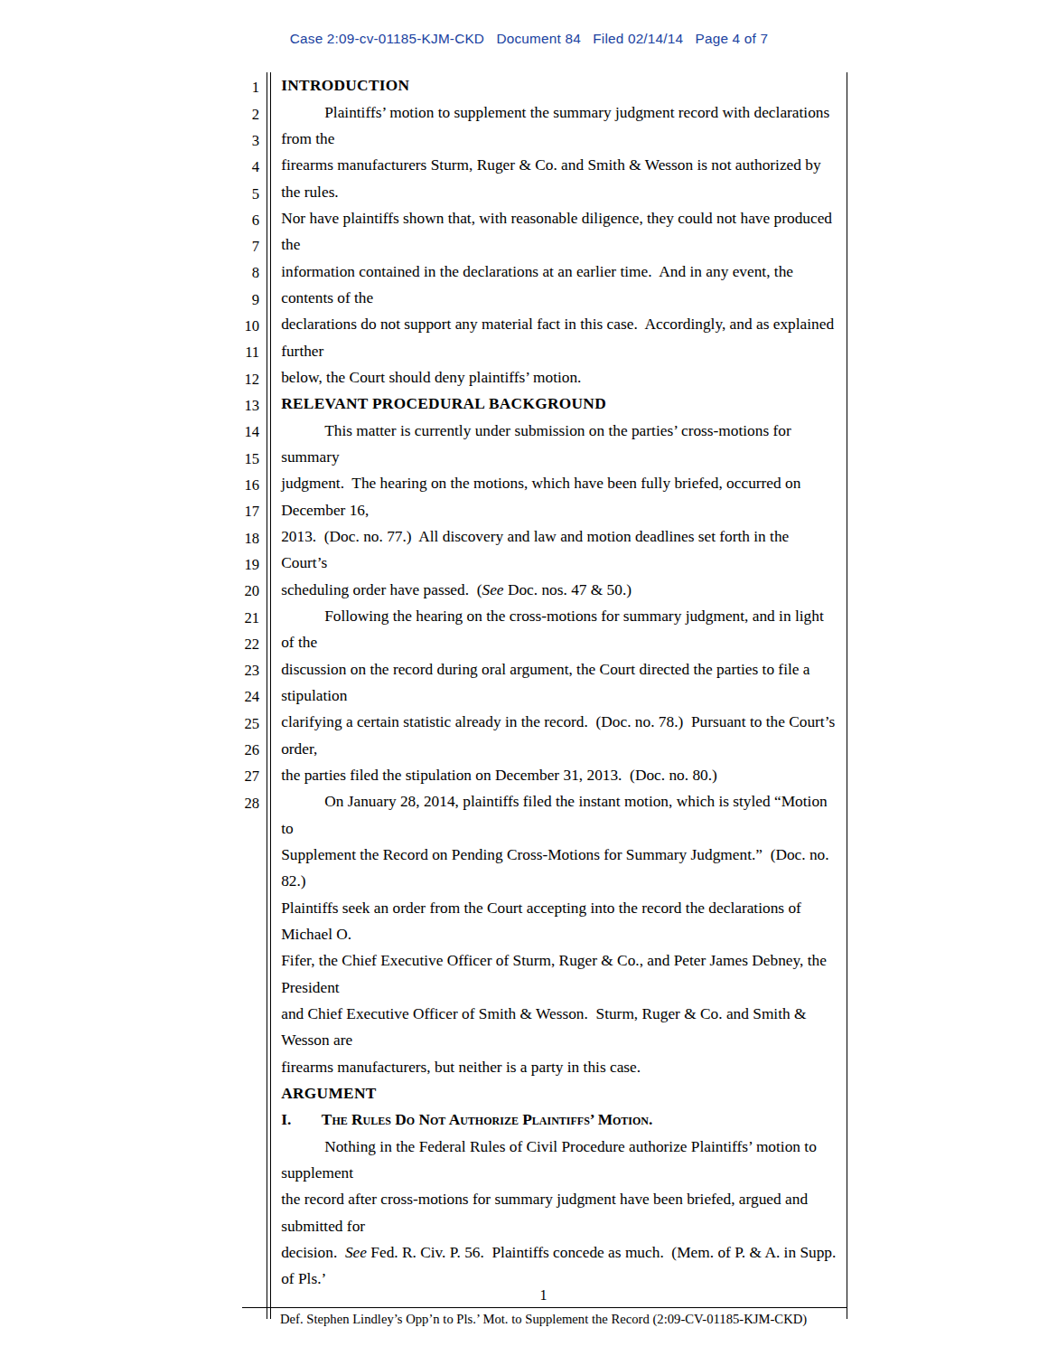Case 2:09-cv-01185-KJM-CKD Document 84 Filed 02/14/14 Page 4 of 7
1
2
3
4
5
6
7
8
9
10
11
12
13
14
15
16
17
18
19
20
21
22
23
24
25
26
27
28
INTRODUCTION
Plaintiffs’ motion to supplement the summary judgment record with declarations from the
firearms manufacturers Sturm, Ruger & Co. and Smith & Wesson is not authorized by the rules.
Nor have plaintiffs shown that, with reasonable diligence, they could not have produced the
information contained in the declarations at an earlier time. And in any event, the contents of the
declarations do not support any material fact in this case. Accordingly, and as explained further
below, the Court should deny plaintiffs’ motion.
RELEVANT PROCEDURAL BACKGROUND
This matter is currently under submission on the parties’ cross-motions for summary
judgment. The hearing on the motions, which have been fully briefed, occurred on December 16,
2013. (Doc. no. 77.) All discovery and law and motion deadlines set forth in the Court’s
scheduling order have passed. (See Doc. nos. 47 & 50.)
Following the hearing on the cross-motions for summary judgment, and in light of the
discussion on the record during oral argument, the Court directed the parties to file a stipulation
clarifying a certain statistic already in the record. (Doc. no. 78.) Pursuant to the Court’s order,
the parties filed the stipulation on December 31, 2013. (Doc. no. 80.)
On January 28, 2014, plaintiffs filed the instant motion, which is styled “Motion to
Supplement the Record on Pending Cross-Motions for Summary Judgment.” (Doc. no. 82.)
Plaintiffs seek an order from the Court accepting into the record the declarations of Michael O.
Fifer, the Chief Executive Officer of Sturm, Ruger & Co., and Peter James Debney, the President
and Chief Executive Officer of Smith & Wesson. Sturm, Ruger & Co. and Smith & Wesson are
firearms manufacturers, but neither is a party in this case.
ARGUMENT
I. The Rules Do Not Authorize Plaintiffs’ Motion.
Nothing in the Federal Rules of Civil Procedure authorize Plaintiffs’ motion to supplement
the record after cross-motions for summary judgment have been briefed, argued and submitted for
decision. See Fed. R. Civ. P. 56. Plaintiffs concede as much. (Mem. of P. & A. in Supp. of Pls.’
1
Def. Stephen Lindley’s Opp’n to Pls.’ Mot. to Supplement the Record (2:09-CV-01185-KJM-CKD)